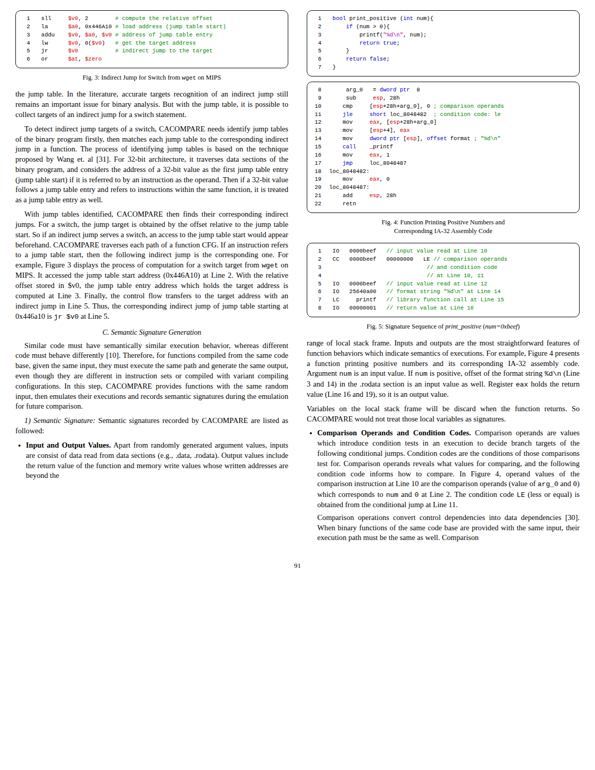1  sll     $v0, 2        # compute the relative offset
2  la      $a0, 0x446A10 # load address (jump table start)
3  addu    $v0, $a0, $v0 # address of jump table entry
4  lw      $v0, 0($v0)   # get the target address
5  jr      $v0           # indirect jump to the target
6  or      $at, $zero
Fig. 3: Indirect Jump for Switch from wget on MIPS
the jump table. In the literature, accurate targets recognition of an indirect jump still remains an important issue for binary analysis. But with the jump table, it is possible to collect targets of an indirect jump for a switch statement.
To detect indirect jump targets of a switch, CACOMPARE needs identify jump tables of the binary program firstly, then matches each jump table to the corresponding indirect jump in a function. The process of identifying jump tables is based on the technique proposed by Wang et. al [31]. For 32-bit architecture, it traverses data sections of the binary program, and considers the address of a 32-bit value as the first jump table entry (jump table start) if it is referred to by an instruction as the operand. Then if a 32-bit value follows a jump table entry and refers to instructions within the same function, it is treated as a jump table entry as well.
With jump tables identified, CACOMPARE then finds their corresponding indirect jumps. For a switch, the jump target is obtained by the offset relative to the jump table start. So if an indirect jump serves a switch, an access to the jump table start would appear beforehand. CACOMPARE traverses each path of a function CFG. If an instruction refers to a jump table start, then the following indirect jump is the corresponding one. For example, Figure 3 displays the process of computation for a switch target from wget on MIPS. It accessed the jump table start address (0x446A10) at Line 2. With the relative offset stored in $v0, the jump table entry address which holds the target address is computed at Line 3. Finally, the control flow transfers to the target address with an indirect jump in Line 5. Thus, the corresponding indirect jump of jump table starting at 0x446a10 is jr $v0 at Line 5.
C. Semantic Signature Generation
Similar code must have semantically similar execution behavior, whereas different code must behave differently [10]. Therefore, for functions compiled from the same code base, given the same input, they must execute the same path and generate the same output, even though they are different in instruction sets or compiled with variant compiling configurations. In this step, CACOMPARE provides functions with the same random input, then emulates their executions and records semantic signatures during the emulation for future comparison.
1) Semantic Signature: Semantic signatures recorded by CACOMPARE are listed as followed:
Input and Output Values. Apart from randomly generated argument values, inputs are consist of data read from data sections (e.g., .data, .rodata). Output values include the return value of the function and memory write values whose written addresses are beyond the
1  bool print_positive (int num){
2      if (num > 0){
3          printf("%d\n", num);
4          return true;
5      }
6      return false;
7  }
8      arg_0   = dword ptr  8
9      sub     esp, 28h
10     cmp     [esp+28h+arg_0], 0 ; comparison operands
11     jle     short loc_8048482  ; condition code: le
12     mov     eax, [esp+28h+arg_0]
13     mov     [esp+4], eax
14     mov     dword ptr [esp], offset format ; "%d\n"
15     call    _printf
16     mov     eax, 1
17     jmp     loc_8048487
18 loc_8048482:
19     mov     eax, 0
20 loc_8048487:
21     add     esp, 28h
22     retn
Fig. 4: Function Printing Positive Numbers and
Corresponding IA-32 Assembly Code
1  IO   0000beef   // input value read at Line 10
2  CC   0000beef   00000000   LE // comparison operands
3                              // and condition code
4                              // at Line 10, 11
5  IO   0000beef   // input value read at Line 12
6  IO   25640a00   // format string "%d\n" at Line 14
7  LC     printf   // library function call at Line 15
8  IO   00000001   // return value at Line 16
Fig. 5: Signature Sequence of print_positive (num=0xbeef)
range of local stack frame. Inputs and outputs are the most straightforward features of function behaviors which indicate semantics of executions. For example, Figure 4 presents a function printing positive numbers and its corresponding IA-32 assembly code. Argument num is an input value. If num is positive, offset of the format string %d\n (Line 3 and 14) in the .rodata section is an input value as well. Register eax holds the return value (Line 16 and 19), so it is an output value.
Variables on the local stack frame will be discard when the function returns. So CACOMPARE would not treat those local variables as signatures.
Comparison Operands and Condition Codes. Comparison operands are values which introduce condition tests in an execution to decide branch targets of the following conditional jumps. Condition codes are the conditions of those comparisons test for. Comparison operands reveals what values for comparing, and the following condition code informs how to compare. In Figure 4, operand values of the comparison instruction at Line 10 are the comparison operands (value of arg_0 and 0) which corresponds to num and 0 at Line 2. The condition code LE (less or equal) is obtained from the conditional jump at Line 11.
Comparison operations convert control dependencies into data dependencies [30]. When binary functions of the same code base are provided with the same input, their execution path must be the same as well. Comparison
91